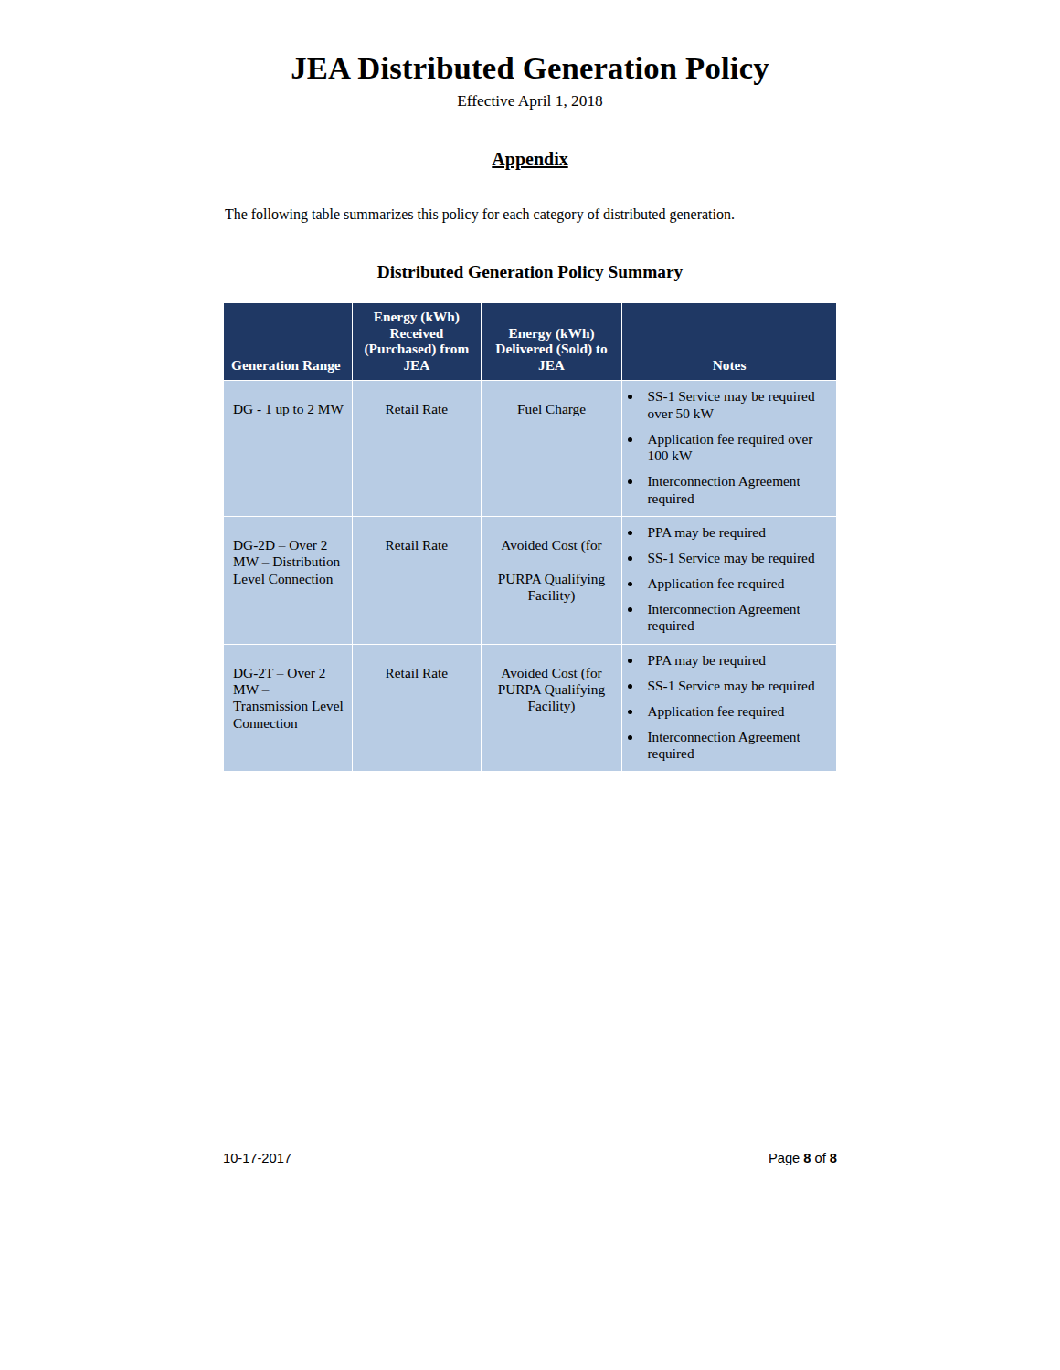JEA Distributed Generation Policy
Effective April 1, 2018
Appendix
The following table summarizes this policy for each category of distributed generation.
Distributed Generation Policy Summary
| Generation Range | Energy (kWh) Received (Purchased) from JEA | Energy (kWh) Delivered (Sold) to JEA | Notes |
| --- | --- | --- | --- |
| DG - 1 up to 2 MW | Retail Rate | Fuel Charge | SS-1 Service may be required over 50 kW Application fee required over 100 kW Interconnection Agreement required |
| DG-2D – Over 2 MW – Distribution Level Connection | Retail Rate | Avoided Cost (for PURPA Qualifying Facility) | PPA may be required SS-1 Service may be required Application fee required Interconnection Agreement required |
| DG-2T – Over 2 MW – Transmission Level Connection | Retail Rate | Avoided Cost (for PURPA Qualifying Facility) | PPA may be required SS-1 Service may be required Application fee required Interconnection Agreement required |
10-17-2017 Page 8 of 8